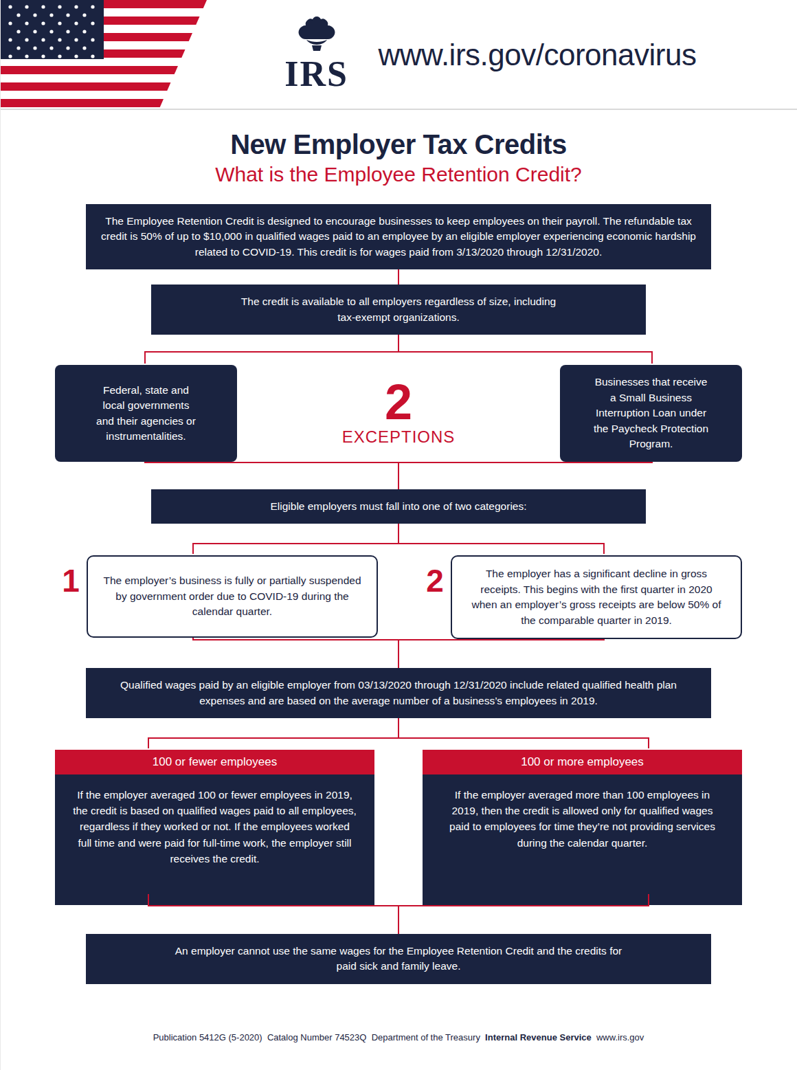IRS
www.irs.gov/coronavirus
New Employer Tax Credits
What is the Employee Retention Credit?
The Employee Retention Credit is designed to encourage businesses to keep employees on their payroll. The refundable tax credit is 50% of up to $10,000 in qualified wages paid to an employee by an eligible employer experiencing economic hardship related to COVID-19. This credit is for wages paid from 3/13/2020 through 12/31/2020.
The credit is available to all employers regardless of size, including
tax-exempt organizations.
Federal, state and
local governments
and their agencies or
instrumentalities.
2
EXCEPTIONS
Businesses that receive
a Small Business
Interruption Loan under
the Paycheck Protection
Program.
Eligible employers must fall into one of two categories:
1
The employer’s business is fully or partially suspended by government order due to COVID-19 during the calendar quarter.
2
The employer has a significant decline in gross receipts. This begins with the first quarter in 2020 when an employer’s gross receipts are below 50% of the comparable quarter in 2019.
Qualified wages paid by an eligible employer from 03/13/2020 through 12/31/2020 include related qualified health plan expenses and are based on the average number of a business’s employees in 2019.
100 or fewer employees
If the employer averaged 100 or fewer employees in 2019, the credit is based on qualified wages paid to all employees, regardless if they worked or not. If the employees worked full time and were paid for full-time work, the employer still receives the credit.
100 or more employees
If the employer averaged more than 100 employees in 2019, then the credit is allowed only for qualified wages paid to employees for time they’re not providing services during the calendar quarter.
An employer cannot use the same wages for the Employee Retention Credit and the credits for
paid sick and family leave.
Publication 5412G (5-2020) Catalog Number 74523Q Department of the Treasury Internal Revenue Service www.irs.gov